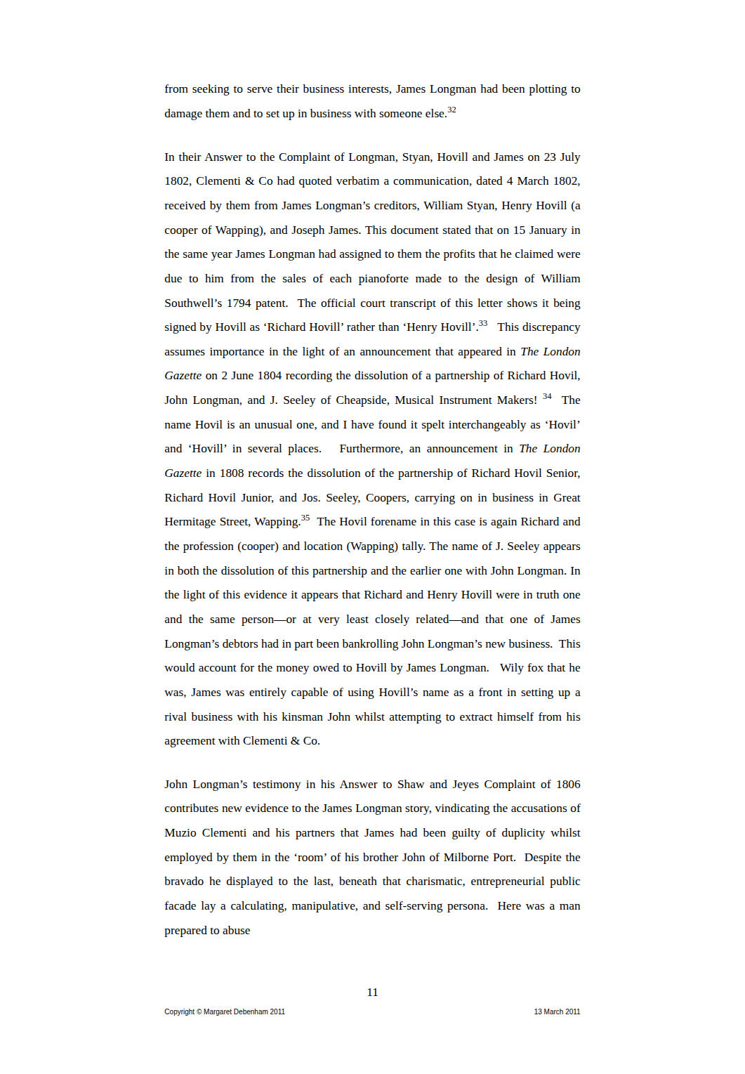from seeking to serve their business interests, James Longman had been plotting to damage them and to set up in business with someone else.32
In their Answer to the Complaint of Longman, Styan, Hovill and James on 23 July 1802, Clementi & Co had quoted verbatim a communication, dated 4 March 1802, received by them from James Longman’s creditors, William Styan, Henry Hovill (a cooper of Wapping), and Joseph James. This document stated that on 15 January in the same year James Longman had assigned to them the profits that he claimed were due to him from the sales of each pianoforte made to the design of William Southwell’s 1794 patent. The official court transcript of this letter shows it being signed by Hovill as ‘Richard Hovill’ rather than ‘Henry Hovill’.33 This discrepancy assumes importance in the light of an announcement that appeared in The London Gazette on 2 June 1804 recording the dissolution of a partnership of Richard Hovil, John Longman, and J. Seeley of Cheapside, Musical Instrument Makers! 34 The name Hovil is an unusual one, and I have found it spelt interchangeably as ‘Hovil’ and ‘Hovill’ in several places. Furthermore, an announcement in The London Gazette in 1808 records the dissolution of the partnership of Richard Hovil Senior, Richard Hovil Junior, and Jos. Seeley, Coopers, carrying on in business in Great Hermitage Street, Wapping.35 The Hovil forename in this case is again Richard and the profession (cooper) and location (Wapping) tally. The name of J. Seeley appears in both the dissolution of this partnership and the earlier one with John Longman. In the light of this evidence it appears that Richard and Henry Hovill were in truth one and the same person—or at very least closely related—and that one of James Longman’s debtors had in part been bankrolling John Longman’s new business. This would account for the money owed to Hovill by James Longman. Wily fox that he was, James was entirely capable of using Hovill’s name as a front in setting up a rival business with his kinsman John whilst attempting to extract himself from his agreement with Clementi & Co.
John Longman’s testimony in his Answer to Shaw and Jeyes Complaint of 1806 contributes new evidence to the James Longman story, vindicating the accusations of Muzio Clementi and his partners that James had been guilty of duplicity whilst employed by them in the ‘room’ of his brother John of Milborne Port. Despite the bravado he displayed to the last, beneath that charismatic, entrepreneurial public facade lay a calculating, manipulative, and self-serving persona. Here was a man prepared to abuse
11
Copyright © Margaret Debenham 2011 13 March 2011